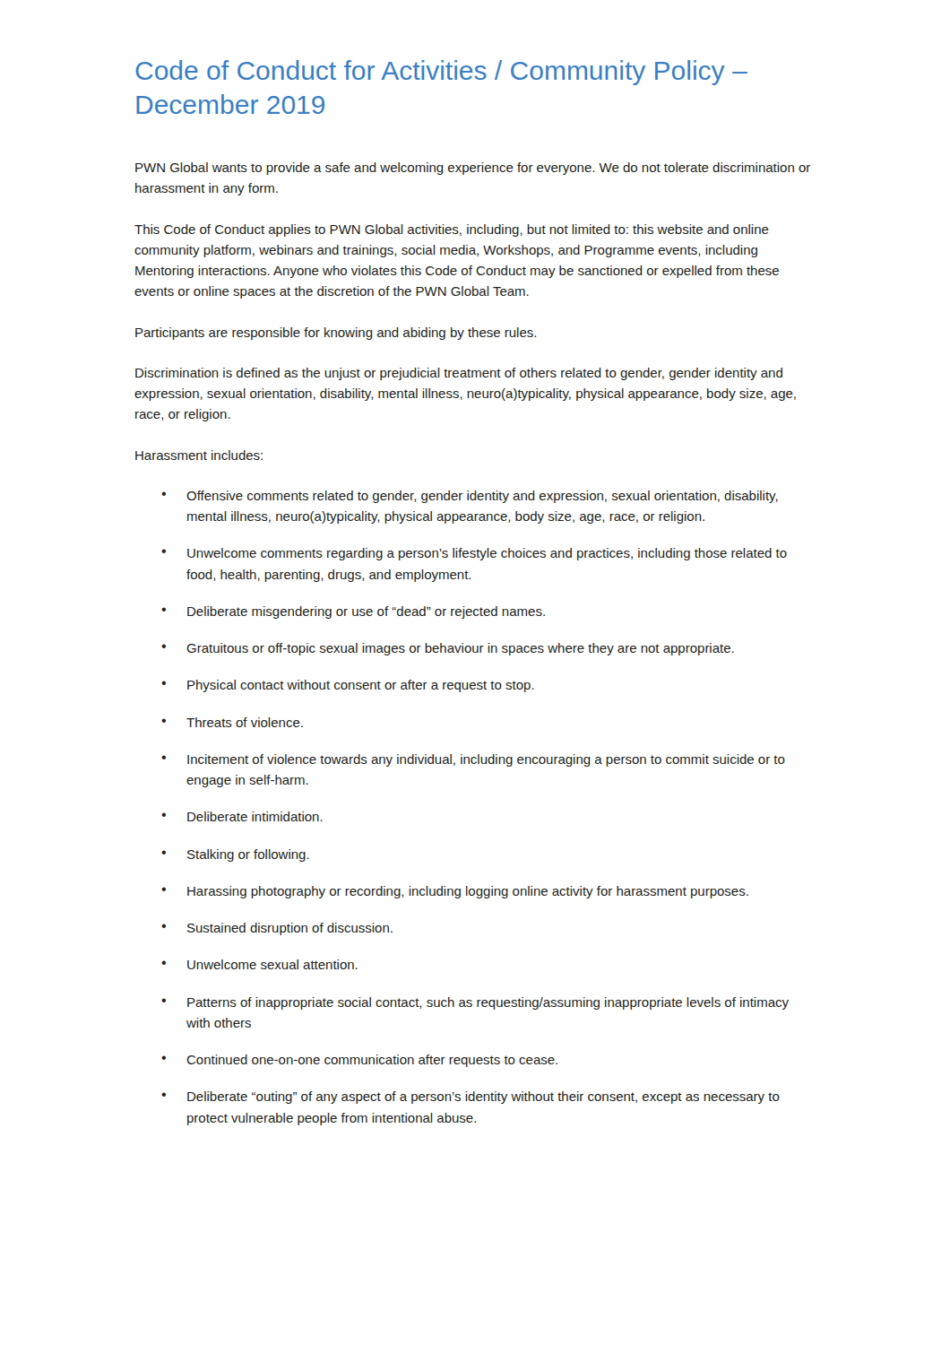Code of Conduct for Activities / Community Policy – December 2019
PWN Global wants to provide a safe and welcoming experience for everyone. We do not tolerate discrimination or harassment in any form.
This Code of Conduct applies to PWN Global activities, including, but not limited to: this website and online community platform, webinars and trainings, social media, Workshops, and Programme events, including Mentoring interactions. Anyone who violates this Code of Conduct may be sanctioned or expelled from these events or online spaces at the discretion of the PWN Global Team.
Participants are responsible for knowing and abiding by these rules.
Discrimination is defined as the unjust or prejudicial treatment of others related to gender, gender identity and expression, sexual orientation, disability, mental illness, neuro(a)typicality, physical appearance, body size, age, race, or religion.
Harassment includes:
Offensive comments related to gender, gender identity and expression, sexual orientation, disability, mental illness, neuro(a)typicality, physical appearance, body size, age, race, or religion.
Unwelcome comments regarding a person’s lifestyle choices and practices, including those related to food, health, parenting, drugs, and employment.
Deliberate misgendering or use of “dead” or rejected names.
Gratuitous or off-topic sexual images or behaviour in spaces where they are not appropriate.
Physical contact without consent or after a request to stop.
Threats of violence.
Incitement of violence towards any individual, including encouraging a person to commit suicide or to engage in self-harm.
Deliberate intimidation.
Stalking or following.
Harassing photography or recording, including logging online activity for harassment purposes.
Sustained disruption of discussion.
Unwelcome sexual attention.
Patterns of inappropriate social contact, such as requesting/assuming inappropriate levels of intimacy with others
Continued one-on-one communication after requests to cease.
Deliberate “outing” of any aspect of a person’s identity without their consent, except as necessary to protect vulnerable people from intentional abuse.